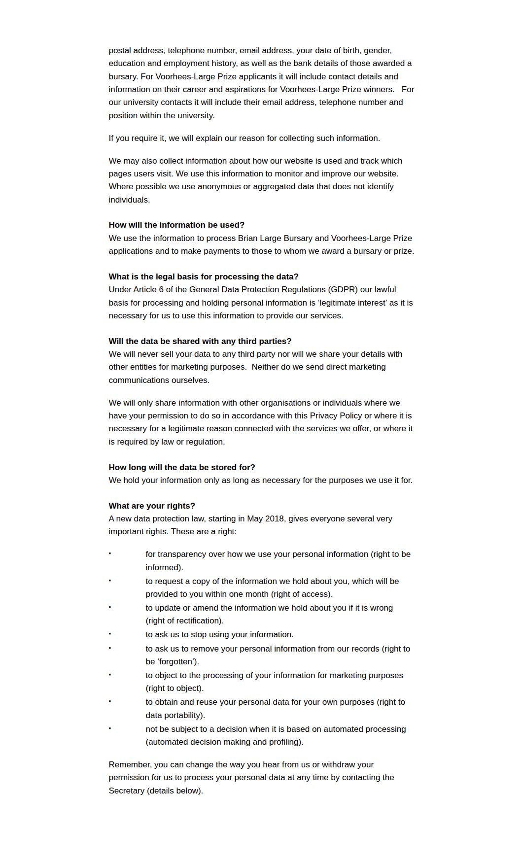postal address, telephone number, email address, your date of birth, gender, education and employment history, as well as the bank details of those awarded a bursary. For Voorhees-Large Prize applicants it will include contact details and information on their career and aspirations for Voorhees-Large Prize winners. For our university contacts it will include their email address, telephone number and position within the university.
If you require it, we will explain our reason for collecting such information.
We may also collect information about how our website is used and track which pages users visit. We use this information to monitor and improve our website. Where possible we use anonymous or aggregated data that does not identify individuals.
How will the information be used?
We use the information to process Brian Large Bursary and Voorhees-Large Prize applications and to make payments to those to whom we award a bursary or prize.
What is the legal basis for processing the data?
Under Article 6 of the General Data Protection Regulations (GDPR) our lawful basis for processing and holding personal information is ‘legitimate interest’ as it is necessary for us to use this information to provide our services.
Will the data be shared with any third parties?
We will never sell your data to any third party nor will we share your details with other entities for marketing purposes. Neither do we send direct marketing communications ourselves.
We will only share information with other organisations or individuals where we have your permission to do so in accordance with this Privacy Policy or where it is necessary for a legitimate reason connected with the services we offer, or where it is required by law or regulation.
How long will the data be stored for?
We hold your information only as long as necessary for the purposes we use it for.
What are your rights?
A new data protection law, starting in May 2018, gives everyone several very important rights. These are a right:
for transparency over how we use your personal information (right to be informed).
to request a copy of the information we hold about you, which will be provided to you within one month (right of access).
to update or amend the information we hold about you if it is wrong (right of rectification).
to ask us to stop using your information.
to ask us to remove your personal information from our records (right to be ‘forgotten’).
to object to the processing of your information for marketing purposes (right to object).
to obtain and reuse your personal data for your own purposes (right to data portability).
not be subject to a decision when it is based on automated processing (automated decision making and profiling).
Remember, you can change the way you hear from us or withdraw your permission for us to process your personal data at any time by contacting the Secretary (details below).